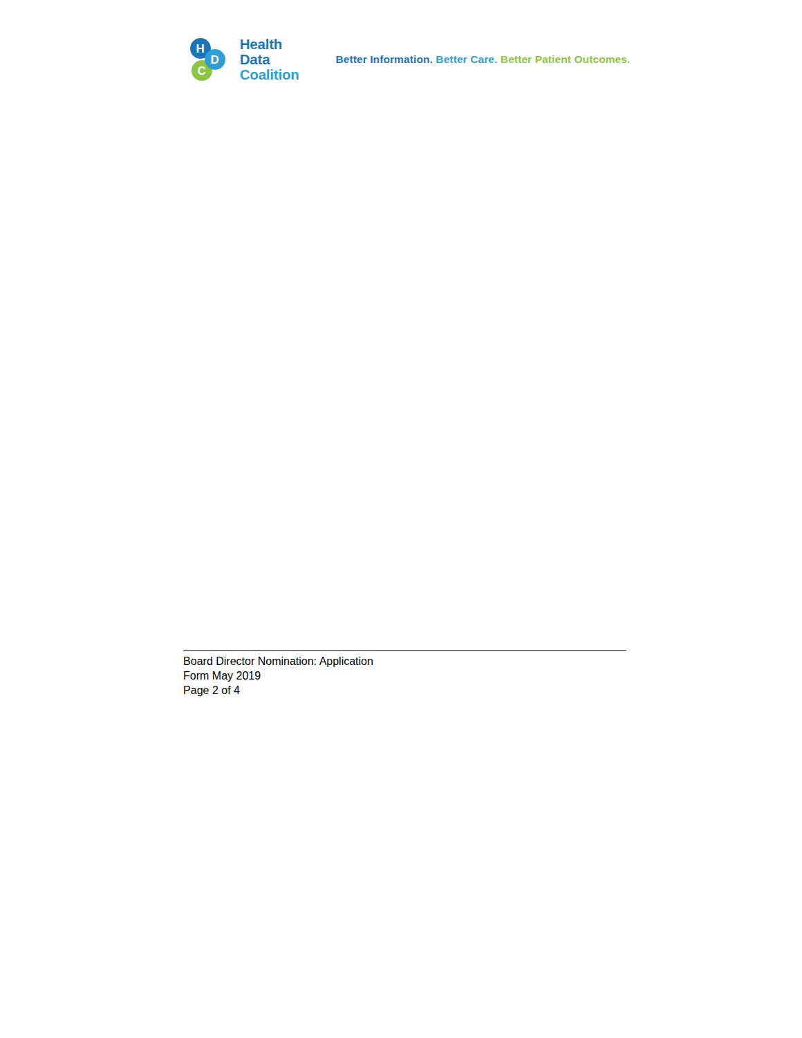H D C
Health
Data
Coalition
Better Information. Better Care. Better Patient Outcomes.
Board Director Nomination: Application
Form May 2019
Page 2 of 4